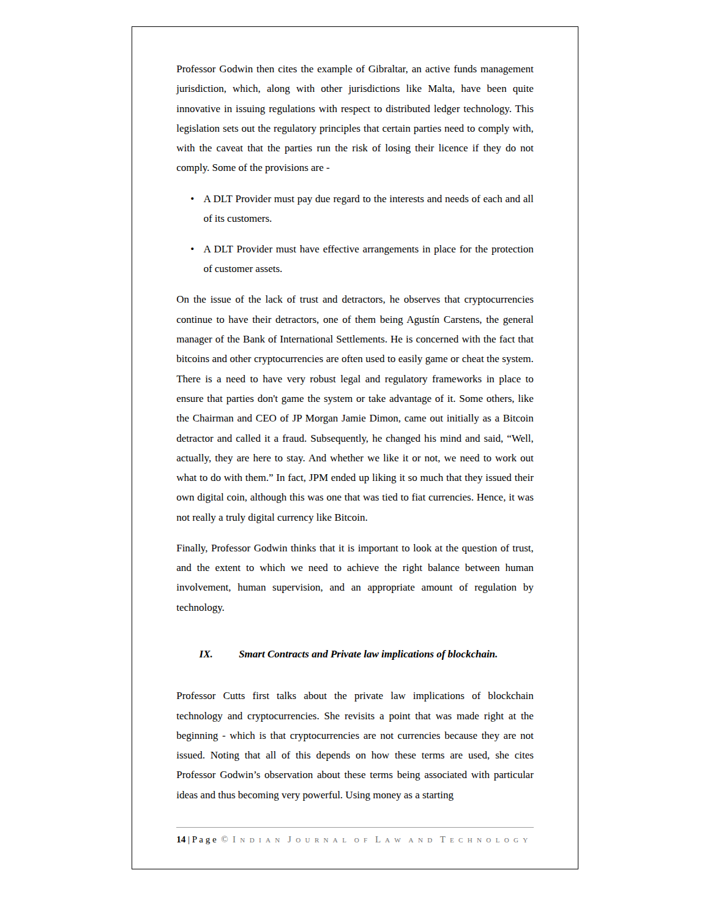Professor Godwin then cites the example of Gibraltar, an active funds management jurisdiction, which, along with other jurisdictions like Malta, have been quite innovative in issuing regulations with respect to distributed ledger technology. This legislation sets out the regulatory principles that certain parties need to comply with, with the caveat that the parties run the risk of losing their licence if they do not comply. Some of the provisions are -
A DLT Provider must pay due regard to the interests and needs of each and all of its customers.
A DLT Provider must have effective arrangements in place for the protection of customer assets.
On the issue of the lack of trust and detractors, he observes that cryptocurrencies continue to have their detractors, one of them being Agustín Carstens, the general manager of the Bank of International Settlements. He is concerned with the fact that bitcoins and other cryptocurrencies are often used to easily game or cheat the system. There is a need to have very robust legal and regulatory frameworks in place to ensure that parties don't game the system or take advantage of it. Some others, like the Chairman and CEO of JP Morgan Jamie Dimon, came out initially as a Bitcoin detractor and called it a fraud. Subsequently, he changed his mind and said, “Well, actually, they are here to stay. And whether we like it or not, we need to work out what to do with them.” In fact, JPM ended up liking it so much that they issued their own digital coin, although this was one that was tied to fiat currencies. Hence, it was not really a truly digital currency like Bitcoin.
Finally, Professor Godwin thinks that it is important to look at the question of trust, and the extent to which we need to achieve the right balance between human involvement, human supervision, and an appropriate amount of regulation by technology.
IX. Smart Contracts and Private law implications of blockchain.
Professor Cutts first talks about the private law implications of blockchain technology and cryptocurrencies. She revisits a point that was made right at the beginning - which is that cryptocurrencies are not currencies because they are not issued. Noting that all of this depends on how these terms are used, she cites Professor Godwin’s observation about these terms being associated with particular ideas and thus becoming very powerful. Using money as a starting
14 | P a g e © I n d i a n J o u r n a l o f L a w a n d T e c h n o l o g y